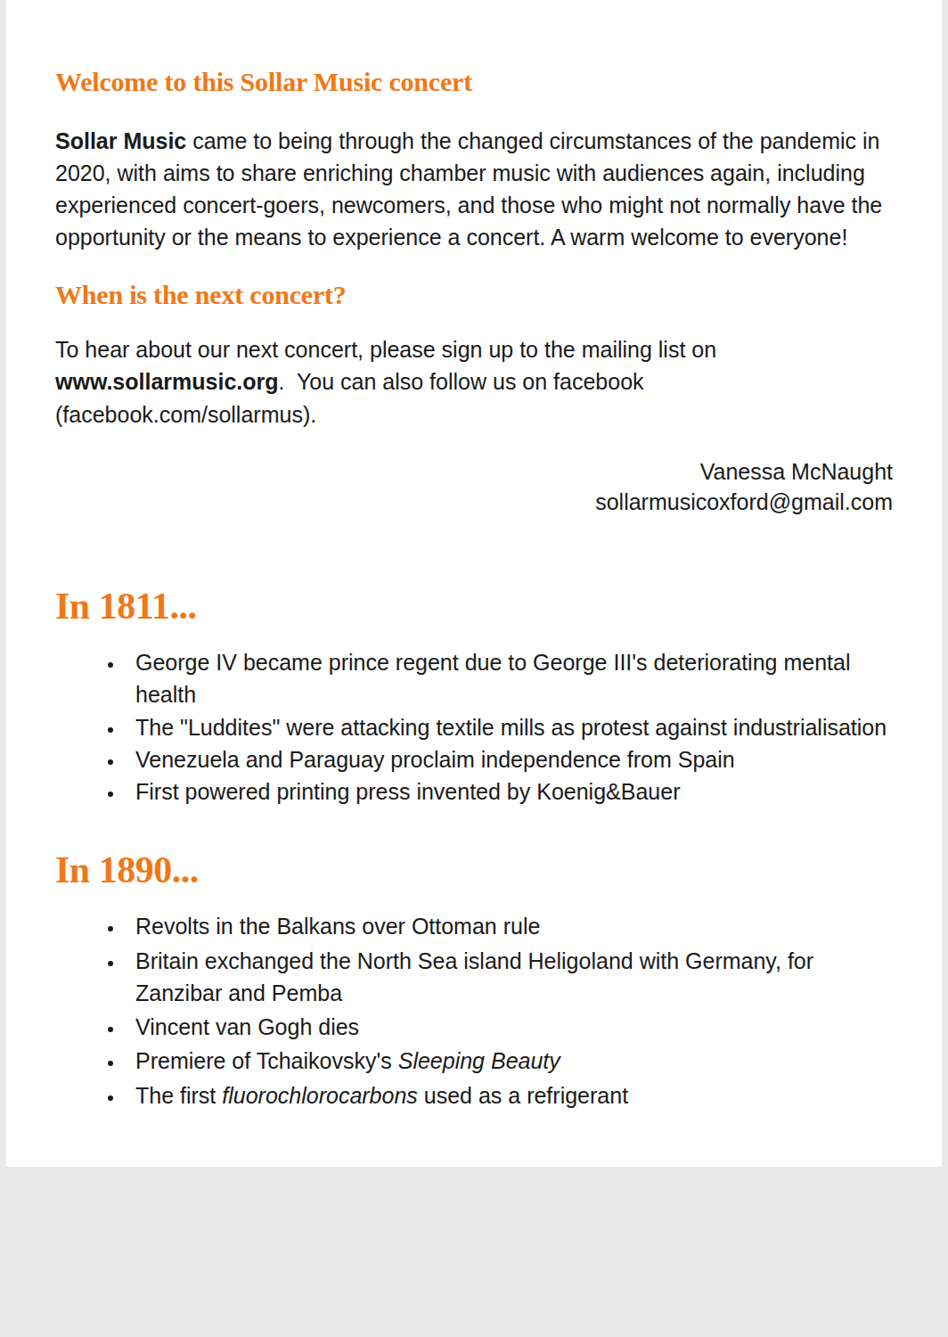Welcome to this Sollar Music concert
Sollar Music came to being through the changed circumstances of the pandemic in 2020, with aims to share enriching chamber music with audiences again, including experienced concert-goers, newcomers, and those who might not normally have the opportunity or the means to experience a concert. A warm welcome to everyone!
When is the next concert?
To hear about our next concert, please sign up to the mailing list on www.sollarmusic.org. You can also follow us on facebook (facebook.com/sollarmus).
Vanessa McNaught
sollarmusicoxford@gmail.com
In 1811...
George IV became prince regent due to George III's deteriorating mental health
The "Luddites" were attacking textile mills as protest against industrialisation
Venezuela and Paraguay proclaim independence from Spain
First powered printing press invented by Koenig&Bauer
In 1890...
Revolts in the Balkans over Ottoman rule
Britain exchanged the North Sea island Heligoland with Germany, for Zanzibar and Pemba
Vincent van Gogh dies
Premiere of Tchaikovsky's Sleeping Beauty
The first fluorochlorocarbons used as a refrigerant